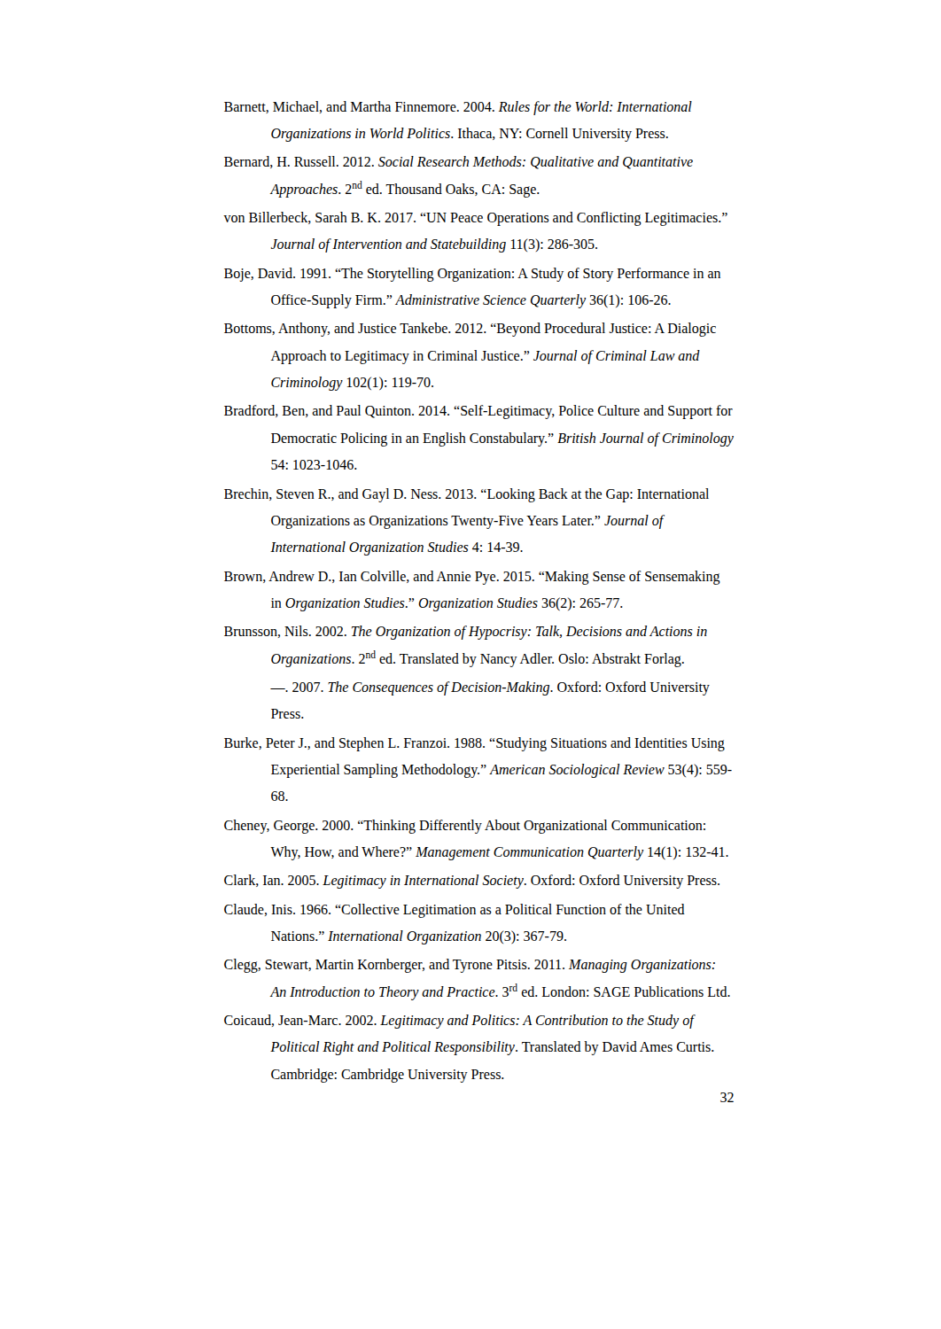Barnett, Michael, and Martha Finnemore. 2004. Rules for the World: International Organizations in World Politics. Ithaca, NY: Cornell University Press.
Bernard, H. Russell. 2012. Social Research Methods: Qualitative and Quantitative Approaches. 2nd ed. Thousand Oaks, CA: Sage.
von Billerbeck, Sarah B. K. 2017. “UN Peace Operations and Conflicting Legitimacies.” Journal of Intervention and Statebuilding 11(3): 286-305.
Boje, David. 1991. “The Storytelling Organization: A Study of Story Performance in an Office-Supply Firm.” Administrative Science Quarterly 36(1): 106-26.
Bottoms, Anthony, and Justice Tankebe. 2012. “Beyond Procedural Justice: A Dialogic Approach to Legitimacy in Criminal Justice.” Journal of Criminal Law and Criminology 102(1): 119-70.
Bradford, Ben, and Paul Quinton. 2014. “Self-Legitimacy, Police Culture and Support for Democratic Policing in an English Constabulary.” British Journal of Criminology 54: 1023-1046.
Brechin, Steven R., and Gayl D. Ness. 2013. “Looking Back at the Gap: International Organizations as Organizations Twenty-Five Years Later.” Journal of International Organization Studies 4: 14-39.
Brown, Andrew D., Ian Colville, and Annie Pye. 2015. “Making Sense of Sensemaking in Organization Studies.” Organization Studies 36(2): 265-77.
Brunsson, Nils. 2002. The Organization of Hypocrisy: Talk, Decisions and Actions in Organizations. 2nd ed. Translated by Nancy Adler. Oslo: Abstrakt Forlag.
—. 2007. The Consequences of Decision-Making. Oxford: Oxford University Press.
Burke, Peter J., and Stephen L. Franzoi. 1988. “Studying Situations and Identities Using Experiential Sampling Methodology.” American Sociological Review 53(4): 559-68.
Cheney, George. 2000. “Thinking Differently About Organizational Communication: Why, How, and Where?” Management Communication Quarterly 14(1): 132-41.
Clark, Ian. 2005. Legitimacy in International Society. Oxford: Oxford University Press.
Claude, Inis. 1966. “Collective Legitimation as a Political Function of the United Nations.” International Organization 20(3): 367-79.
Clegg, Stewart, Martin Kornberger, and Tyrone Pitsis. 2011. Managing Organizations: An Introduction to Theory and Practice. 3rd ed. London: SAGE Publications Ltd.
Coicaud, Jean-Marc. 2002. Legitimacy and Politics: A Contribution to the Study of Political Right and Political Responsibility. Translated by David Ames Curtis. Cambridge: Cambridge University Press.
32